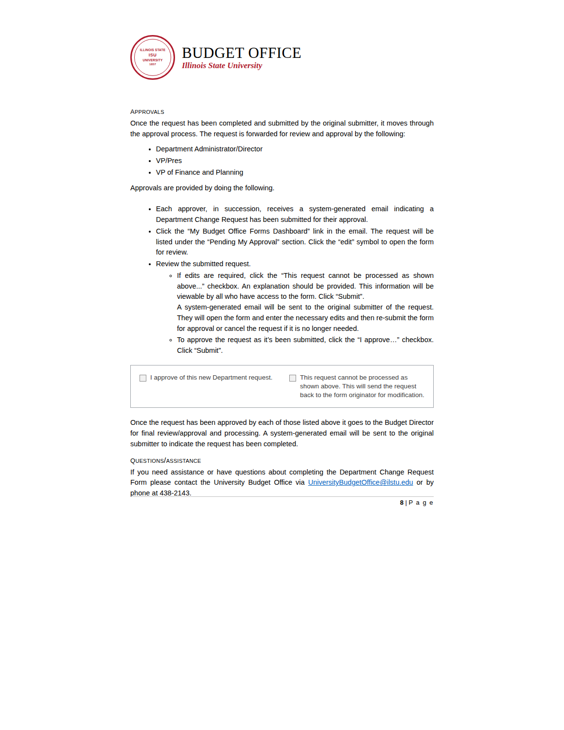ILLINOIS STATE ISU UNIVERSITY 1857
BUDGET OFFICE
Illinois State University
Approvals
Once the request has been completed and submitted by the original submitter, it moves through the approval process. The request is forwarded for review and approval by the following:
Department Administrator/Director
VP/Pres
VP of Finance and Planning
Approvals are provided by doing the following.
Each approver, in succession, receives a system-generated email indicating a Department Change Request has been submitted for their approval.
Click the “My Budget Office Forms Dashboard” link in the email. The request will be listed under the “Pending My Approval” section. Click the “edit” symbol to open the form for review.
Review the submitted request.
If edits are required, click the “This request cannot be processed as shown above...” checkbox. An explanation should be provided. This information will be viewable by all who have access to the form. Click “Submit”.
A system-generated email will be sent to the original submitter of the request. They will open the form and enter the necessary edits and then re-submit the form for approval or cancel the request if it is no longer needed.
To approve the request as it’s been submitted, click the “I approve…” checkbox. Click “Submit”.
I approve of this new Department request.
This request cannot be processed as shown above. This will send the request back to the form originator for modification.
Once the request has been approved by each of those listed above it goes to the Budget Director for final review/approval and processing. A system-generated email will be sent to the original submitter to indicate the request has been completed.
Questions/Assistance
If you need assistance or have questions about completing the Department Change Request Form please contact the University Budget Office via UniversityBudgetOffice@ilstu.edu or by phone at 438-2143.
8 | P a g e